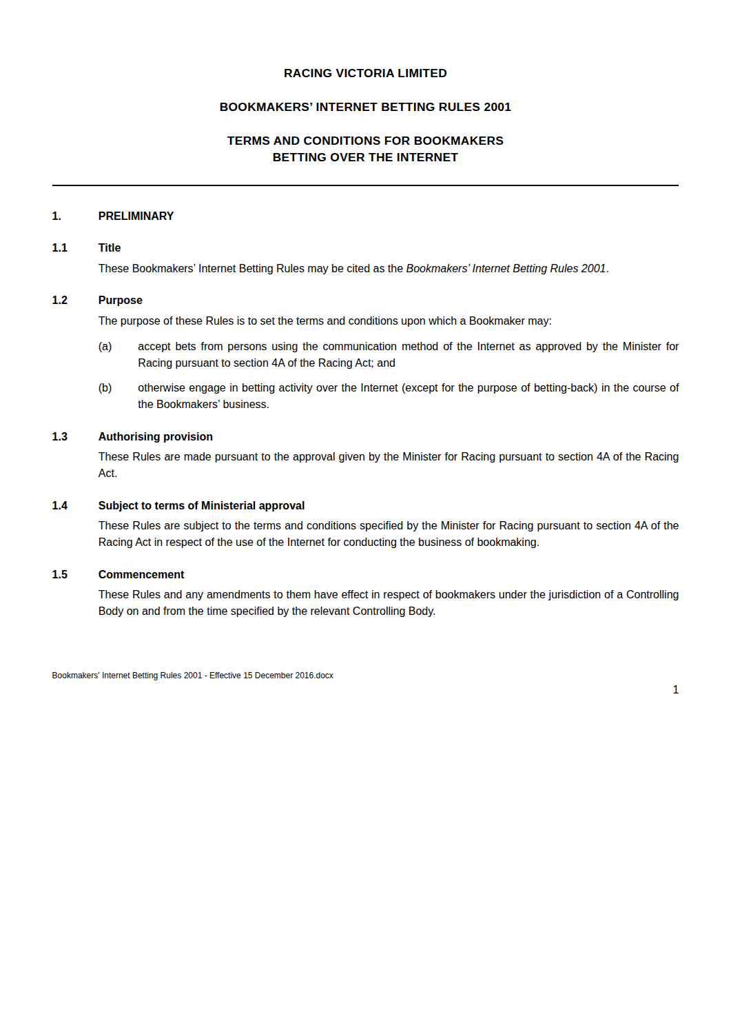RACING VICTORIA LIMITED
BOOKMAKERS’ INTERNET BETTING RULES 2001
TERMS AND CONDITIONS FOR BOOKMAKERS
BETTING OVER THE INTERNET
1. PRELIMINARY
1.1 Title
These Bookmakers’ Internet Betting Rules may be cited as the Bookmakers’ Internet Betting Rules 2001.
1.2 Purpose
The purpose of these Rules is to set the terms and conditions upon which a Bookmaker may:
(a) accept bets from persons using the communication method of the Internet as approved by the Minister for Racing pursuant to section 4A of the Racing Act; and
(b) otherwise engage in betting activity over the Internet (except for the purpose of betting-back) in the course of the Bookmakers’ business.
1.3 Authorising provision
These Rules are made pursuant to the approval given by the Minister for Racing pursuant to section 4A of the Racing Act.
1.4 Subject to terms of Ministerial approval
These Rules are subject to the terms and conditions specified by the Minister for Racing pursuant to section 4A of the Racing Act in respect of the use of the Internet for conducting the business of bookmaking.
1.5 Commencement
These Rules and any amendments to them have effect in respect of bookmakers under the jurisdiction of a Controlling Body on and from the time specified by the relevant Controlling Body.
Bookmakers' Internet Betting Rules 2001 - Effective 15 December 2016.docx
1